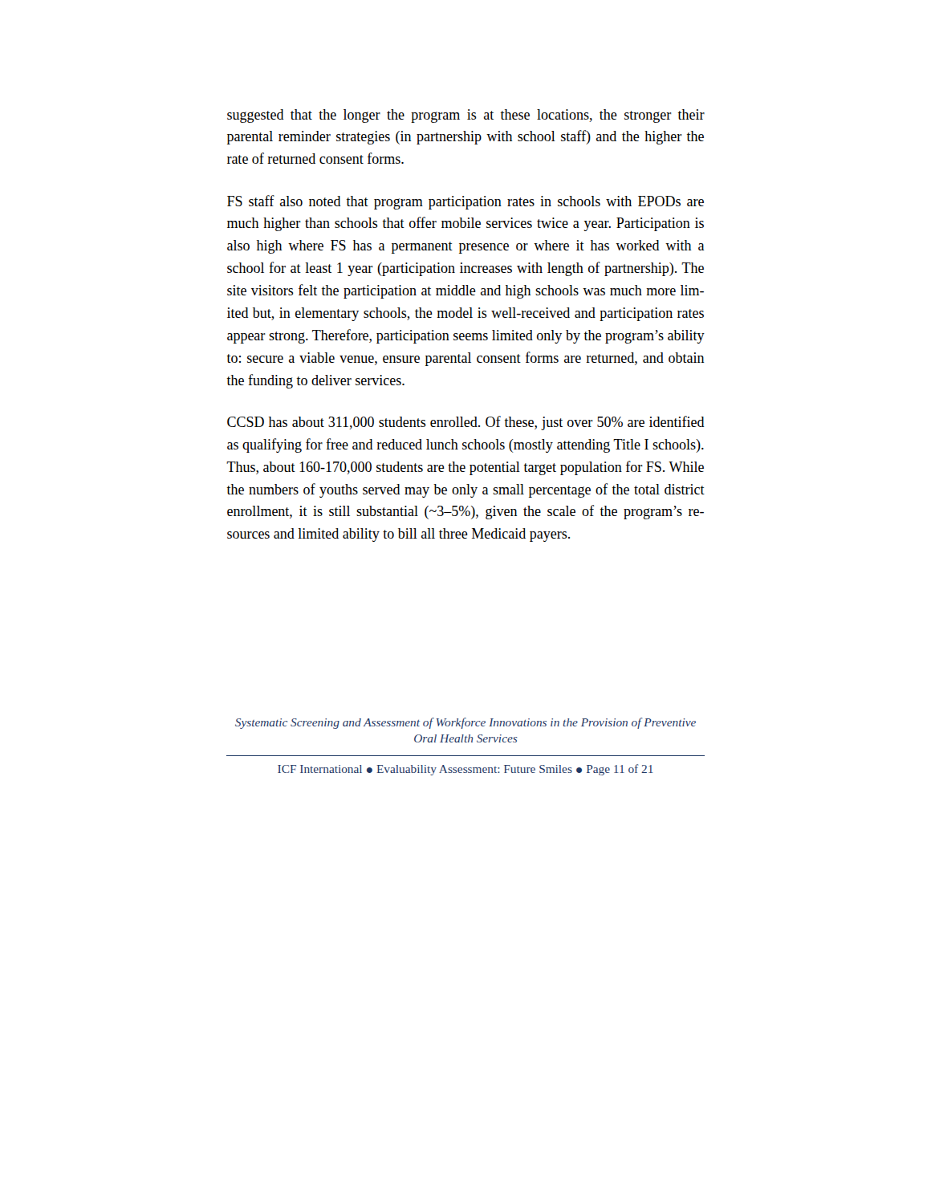suggested that the longer the program is at these locations, the stronger their parental reminder strategies (in partnership with school staff) and the higher the rate of returned consent forms.
FS staff also noted that program participation rates in schools with EPODs are much higher than schools that offer mobile services twice a year. Participation is also high where FS has a permanent presence or where it has worked with a school for at least 1 year (participation increases with length of partnership). The site visitors felt the participation at middle and high schools was much more limited but, in elementary schools, the model is well-received and participation rates appear strong. Therefore, participation seems limited only by the program’s ability to: secure a viable venue, ensure parental consent forms are returned, and obtain the funding to deliver services.
CCSD has about 311,000 students enrolled. Of these, just over 50% are identified as qualifying for free and reduced lunch schools (mostly attending Title I schools). Thus, about 160-170,000 students are the potential target population for FS. While the numbers of youths served may be only a small percentage of the total district enrollment, it is still substantial (~3–5%), given the scale of the program’s resources and limited ability to bill all three Medicaid payers.
Systematic Screening and Assessment of Workforce Innovations in the Provision of Preventive Oral Health Services
ICF International ● Evaluability Assessment: Future Smiles ● Page 11 of 21